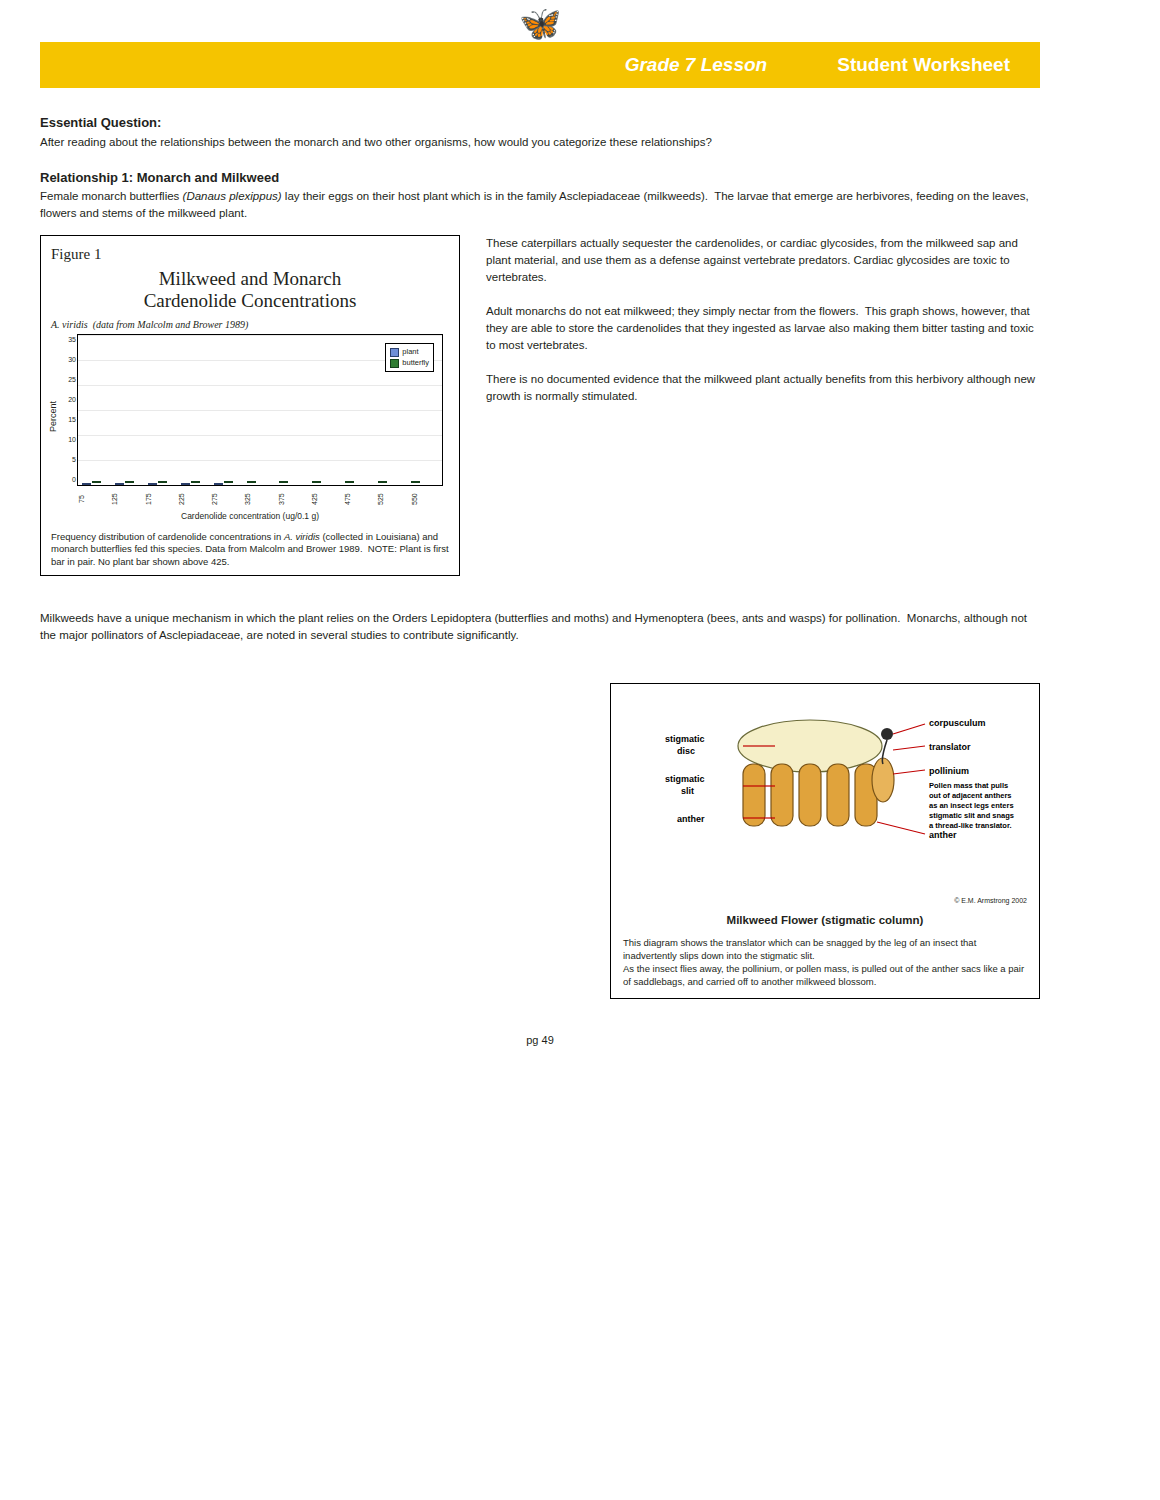🦋
Grade 7 Lesson
Student Worksheet
Essential Question:
After reading about the relationships between the monarch and two other organisms, how would you categorize these relationships?
Relationship 1: Monarch and Milkweed
Female monarch butterflies (Danaus plexippus) lay their eggs on their host plant which is in the family Asclepiadaceae (milkweeds). The larvae that emerge are herbivores, feeding on the leaves, flowers and stems of the milkweed plant.
Figure 1
Milkweed and Monarch
Cardenolide Concentrations
A. viridis (data from Malcolm and Brower 1989)
Percent
35
30
25
20
15
10
5
0
plant
butterfly
75125175225275325375425475525550
Cardenolide concentration (ug/0.1 g)
Frequency distribution of cardenolide concentrations in A. viridis (collected in Louisiana) and monarch butterflies fed this species. Data from Malcolm and Brower 1989. NOTE: Plant is first bar in pair. No plant bar shown above 425.
These caterpillars actually sequester the cardenolides, or cardiac glycosides, from the milkweed sap and plant material, and use them as a defense against vertebrate predators. Cardiac glycosides are toxic to vertebrates.
Adult monarchs do not eat milkweed; they simply nectar from the flowers. This graph shows, however, that they are able to store the cardenolides that they ingested as larvae also making them bitter tasting and toxic to most vertebrates.
There is no documented evidence that the milkweed plant actually benefits from this herbivory although new growth is normally stimulated.
Milkweeds have a unique mechanism in which the plant relies on the Orders Lepidoptera (butterflies and moths) and Hymenoptera (bees, ants and wasps) for pollination. Monarchs, although not the major pollinators of Asclepiadaceae, are noted in several studies to contribute significantly.
stigmatic disc stigmatic slit anther corpusculum translator pollinium anther Pollen mass that pulls out of adjacent anthers as an insect legs enters stigmatic slit and snags a thread-like translator.
© E.M. Armstrong 2002
Milkweed Flower (stigmatic column)
This diagram shows the translator which can be snagged by the leg of an insect that inadvertently slips down into the stigmatic slit.
As the insect flies away, the pollinium, or pollen mass, is pulled out of the anther sacs like a pair of saddlebags, and carried off to another milkweed blossom.
pg 49